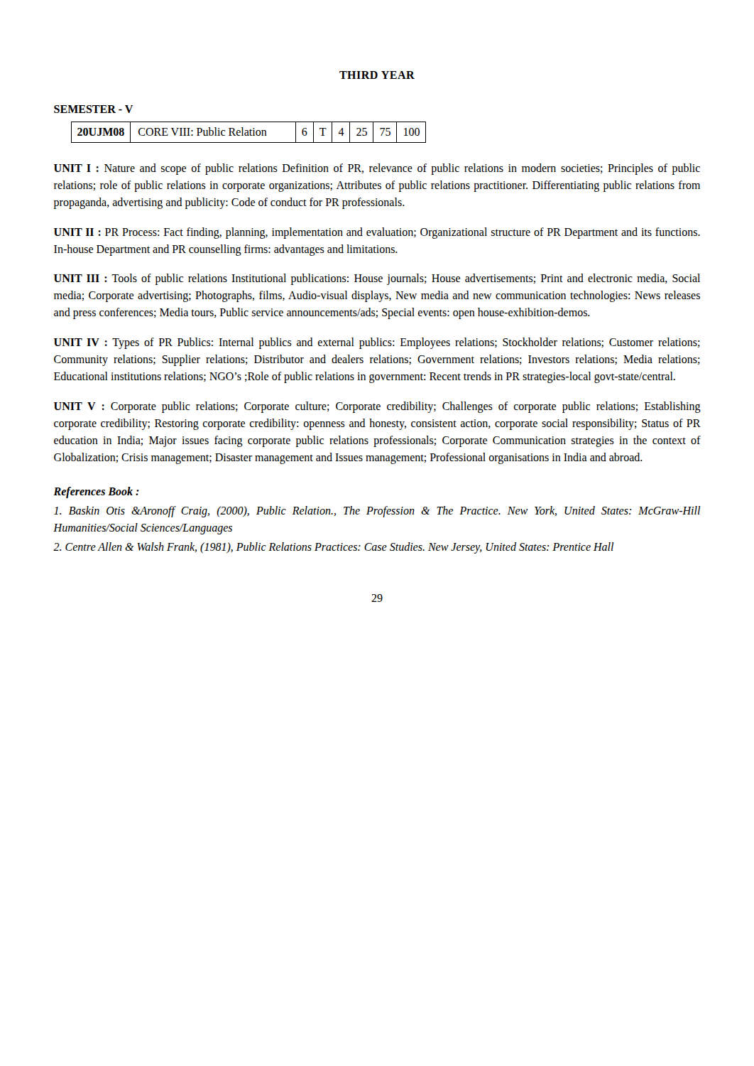THIRD YEAR
SEMESTER - V
| 20UJM08 | CORE VIII: Public Relation | 6 | T | 4 | 25 | 75 | 100 |
UNIT I : Nature and scope of public relations Definition of PR, relevance of public relations in modern societies; Principles of public relations; role of public relations in corporate organizations; Attributes of public relations practitioner. Differentiating public relations from propaganda, advertising and publicity: Code of conduct for PR professionals.
UNIT II : PR Process: Fact finding, planning, implementation and evaluation; Organizational structure of PR Department and its functions. In-house Department and PR counselling firms: advantages and limitations.
UNIT III : Tools of public relations Institutional publications: House journals; House advertisements; Print and electronic media, Social media; Corporate advertising; Photographs, films, Audio-visual displays, New media and new communication technologies: News releases and press conferences; Media tours, Public service announcements/ads; Special events: open house-exhibition-demos.
UNIT IV : Types of PR Publics: Internal publics and external publics: Employees relations; Stockholder relations; Customer relations; Community relations; Supplier relations; Distributor and dealers relations; Government relations; Investors relations; Media relations; Educational institutions relations; NGO’s ;Role of public relations in government: Recent trends in PR strategies-local govt-state/central.
UNIT V : Corporate public relations; Corporate culture; Corporate credibility; Challenges of corporate public relations; Establishing corporate credibility; Restoring corporate credibility: openness and honesty, consistent action, corporate social responsibility; Status of PR education in India; Major issues facing corporate public relations professionals; Corporate Communication strategies in the context of Globalization; Crisis management; Disaster management and Issues management; Professional organisations in India and abroad.
References Book :
1. Baskin Otis &Aronoff Craig, (2000), Public Relation., The Profession & The Practice. New York, United States: McGraw-Hill Humanities/Social Sciences/Languages
2. Centre Allen & Walsh Frank, (1981), Public Relations Practices: Case Studies. New Jersey, United States: Prentice Hall
29